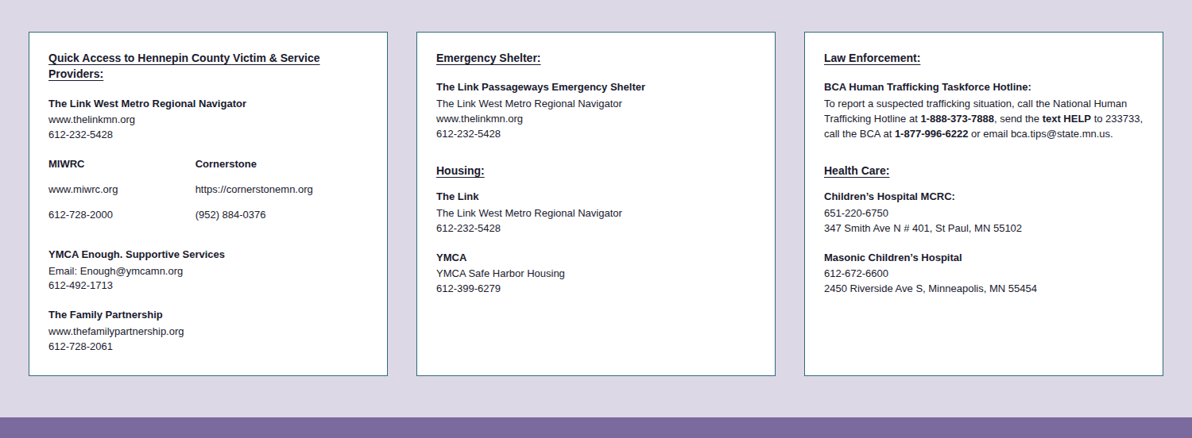Quick Access to Hennepin County Victim & Service Providers:
The Link West Metro Regional Navigator
www.thelinkmn.org
612-232-5428
MIWRC
www.miwrc.org
612-728-2000
Cornerstone
https://cornerstonemn.org
(952) 884-0376
YMCA Enough. Supportive Services
Email: Enough@ymcamn.org
612-492-1713
The Family Partnership
www.thefamilypartnership.org
612-728-2061
Emergency Shelter:
The Link Passageways Emergency Shelter
The Link West Metro Regional Navigator
www.thelinkmn.org
612-232-5428
Housing:
The Link
The Link West Metro Regional Navigator
612-232-5428
YMCA
YMCA Safe Harbor Housing
612-399-6279
Law Enforcement:
BCA Human Trafficking Taskforce Hotline:
To report a suspected trafficking situation, call the National Human Trafficking Hotline at 1-888-373-7888, send the text HELP to 233733, call the BCA at 1-877-996-6222 or email bca.tips@state.mn.us.
Health Care:
Children’s Hospital MCRC:
651-220-6750
347 Smith Ave N # 401, St Paul, MN 55102
Masonic Children’s Hospital
612-672-6600
2450 Riverside Ave S, Minneapolis, MN 55454